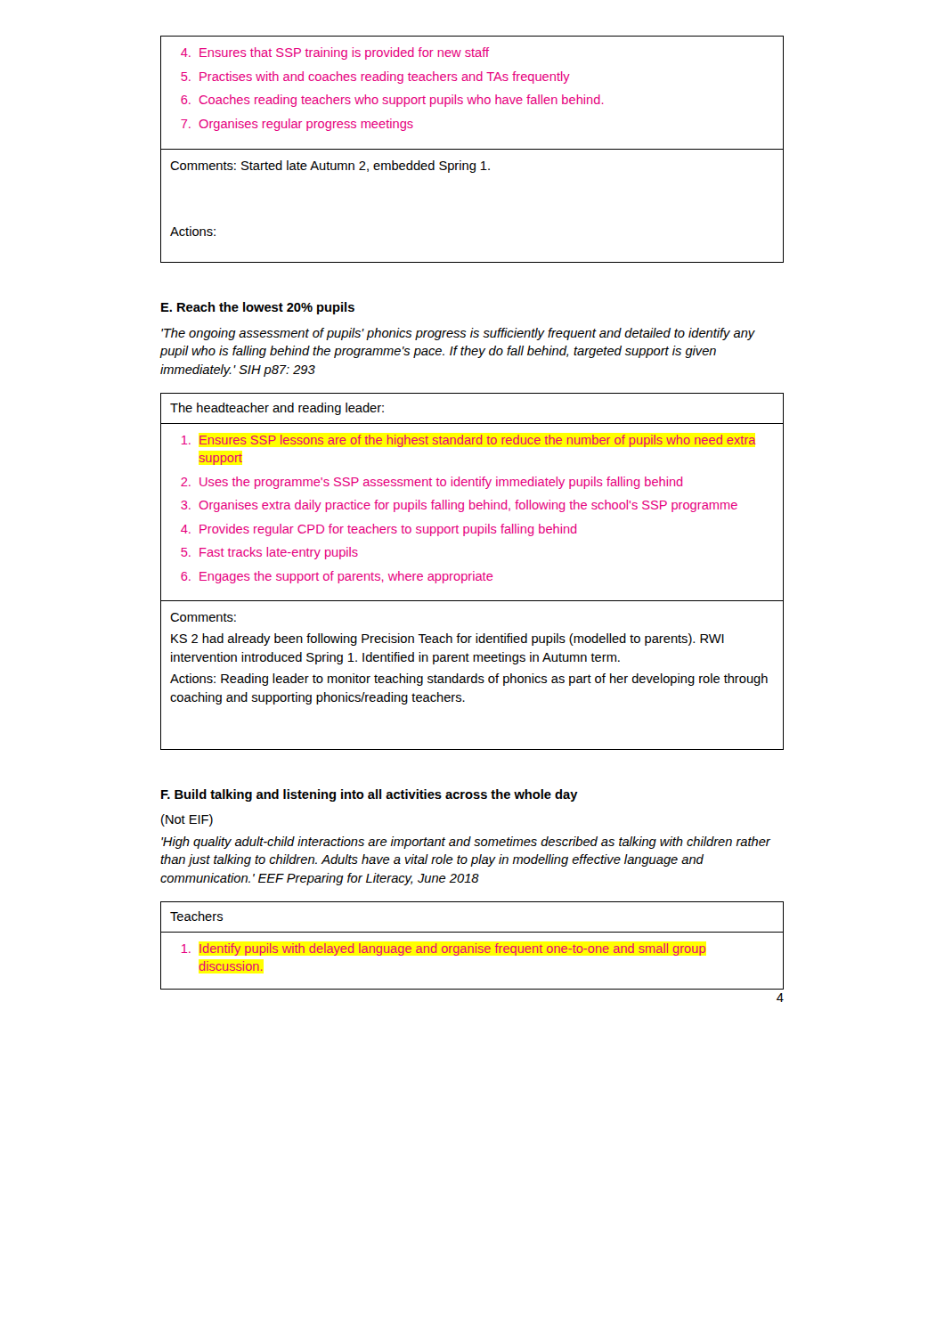Ensures that SSP training is provided for new staff
Practises with and coaches reading teachers and TAs frequently
Coaches reading teachers who support pupils who have fallen behind.
Organises regular progress meetings
Comments: Started late Autumn 2, embedded Spring 1.
Actions:
E. Reach the lowest 20% pupils
'The ongoing assessment of pupils' phonics progress is sufficiently frequent and detailed to identify any pupil who is falling behind the programme's pace. If they do fall behind, targeted support is given immediately.' SIH p87: 293
The headteacher and reading leader:
Ensures SSP lessons are of the highest standard to reduce the number of pupils who need extra support
Uses the programme's SSP assessment to identify immediately pupils falling behind
Organises extra daily practice for pupils falling behind, following the school's SSP programme
Provides regular CPD for teachers to support pupils falling behind
Fast tracks late-entry pupils
Engages the support of parents, where appropriate
Comments:
KS 2 had already been following Precision Teach for identified pupils (modelled to parents). RWI intervention introduced Spring 1. Identified in parent meetings in Autumn term.
Actions: Reading leader to monitor teaching standards of phonics as part of her developing role through coaching and supporting phonics/reading teachers.
F. Build talking and listening into all activities across the whole day
(Not EIF)
'High quality adult-child interactions are important and sometimes described as talking with children rather than just talking to children. Adults have a vital role to play in modelling effective language and communication.' EEF Preparing for Literacy, June 2018
Teachers
Identify pupils with delayed language and organise frequent one-to-one and small group discussion.
4